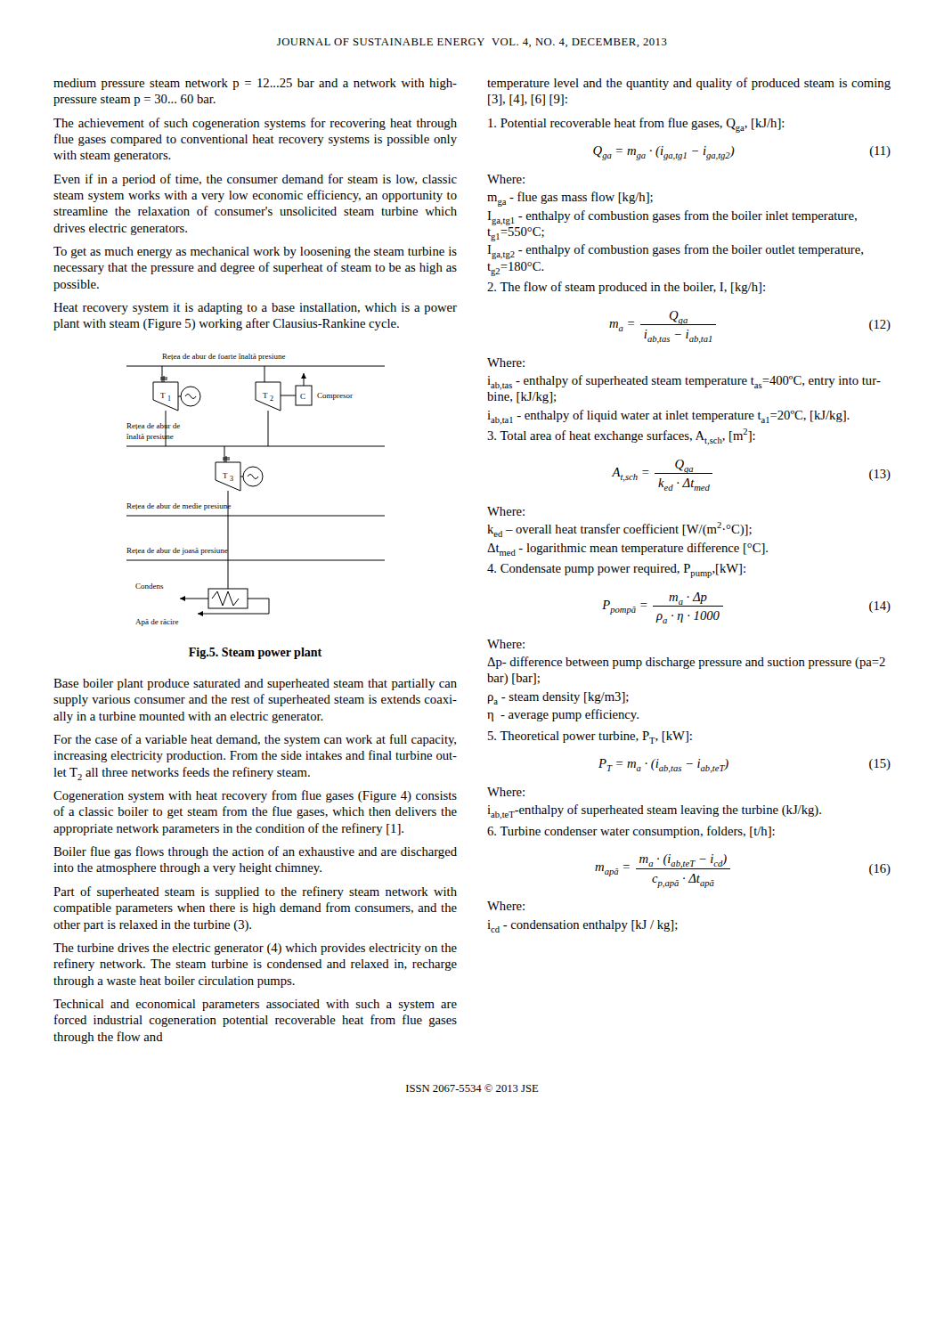JOURNAL OF SUSTAINABLE ENERGY VOL. 4, NO. 4, DECEMBER, 2013
medium pressure steam network p = 12...25 bar and a network with high-pressure steam p = 30... 60 bar.
The achievement of such cogeneration systems for recovering heat through flue gases compared to conventional heat recovery systems is possible only with steam generators.
Even if in a period of time, the consumer demand for steam is low, classic steam system works with a very low economic efficiency, an opportunity to streamline the relaxation of consumer's unsolicited steam turbine which drives electric generators.
To get as much energy as mechanical work by loosening the steam turbine is necessary that the pressure and degree of superheat of steam to be as high as possible.
Heat recovery system it is adapting to a base installation, which is a power plant with steam (Figure 5) working after Clausius-Rankine cycle.
Rețea de abur de foarte înaltă presiune T 1 T 2 C Compresor Rețea de abur de înaltă presiune T 3 Rețea de abur de medie presiune Rețea de abur de joasă presiune Condens Apă de răcire
Fig.5. Steam power plant
Base boiler plant produce saturated and superheated steam that partially can supply various consumer and the rest of superheated steam is extends coaxially in a turbine mounted with an electric generator.
For the case of a variable heat demand, the system can work at full capacity, increasing electricity production. From the side intakes and final turbine outlet T2 all three networks feeds the refinery steam.
Cogeneration system with heat recovery from flue gases (Figure 4) consists of a classic boiler to get steam from the flue gases, which then delivers the appropriate network parameters in the condition of the refinery [1].
Boiler flue gas flows through the action of an exhaustive and are discharged into the atmosphere through a very height chimney.
Part of superheated steam is supplied to the refinery steam network with compatible parameters when there is high demand from consumers, and the other part is relaxed in the turbine (3).
The turbine drives the electric generator (4) which provides electricity on the refinery network. The steam turbine is condensed and relaxed in, recharge through a waste heat boiler circulation pumps.
Technical and economical parameters associated with such a system are forced industrial cogeneration potential recoverable heat from flue gases through the flow and
temperature level and the quantity and quality of produced steam is coming [3], [4], [6] [9]:
1. Potential recoverable heat from flue gases, Qga, [kJ/h]:
Qga = mga · (iga,tg1 − iga,tg2)
(11)
Where:
mga - flue gas mass flow [kg/h];
Iga,tg1 - enthalpy of combustion gases from the boiler inlet temperature, tg1=550°C;
Iga,tg2 - enthalpy of combustion gases from the boiler outlet temperature, tg2=180°C.
2. The flow of steam produced in the boiler, I, [kg/h]:
ma = Qga iab,tas − iab,ta1
(12)
Where:
iab,tas - enthalpy of superheated steam temperature tas=400ºC, entry into turbine, [kJ/kg];
iab,ta1 - enthalpy of liquid water at inlet temperature ta1=20ºC, [kJ/kg].
3. Total area of heat exchange surfaces, At,sch, [m2]:
At,sch = Qga ked · Δtmed
(13)
Where:
ked – overall heat transfer coefficient [W/(m2·°C)];
Δtmed - logarithmic mean temperature difference [°C].
4. Condensate pump power required, Ppump,[kW]:
Ppompă = ma · Δp ρa · η · 1000
(14)
Where:
Δp- difference between pump discharge pressure and suction pressure (pa=2 bar) [bar];
ρa - steam density [kg/m3];
η - average pump efficiency.
5. Theoretical power turbine, PT, [kW]:
PT = ma · (iab,tas − iab,teT)
(15)
Where:
iab,teT-enthalpy of superheated steam leaving the turbine (kJ/kg).
6. Turbine condenser water consumption, folders, [t/h]:
mapă = ma · (iab,teT − icd) cp,apă · Δtapă
(16)
Where:
icd - condensation enthalpy [kJ / kg];
ISSN 2067-5534 © 2013 JSE